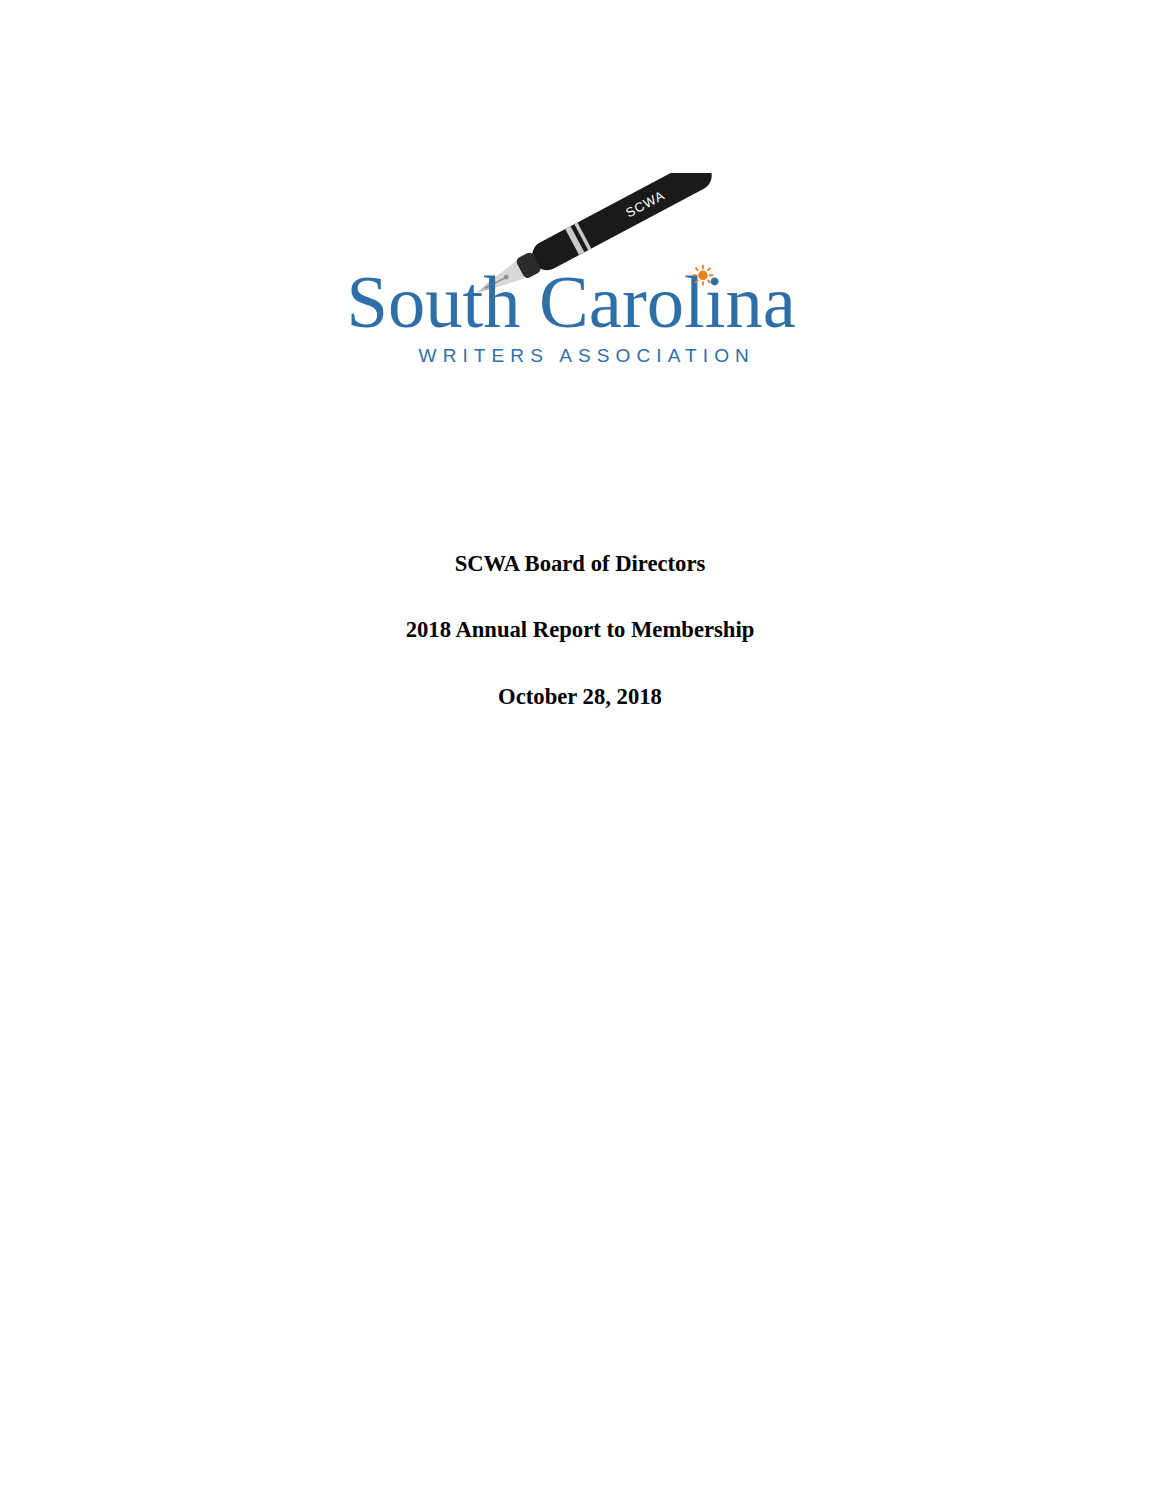SCWA South Carolina WRITERS ASSOCIATION
SCWA Board of Directors
2018 Annual Report to Membership
October 28, 2018